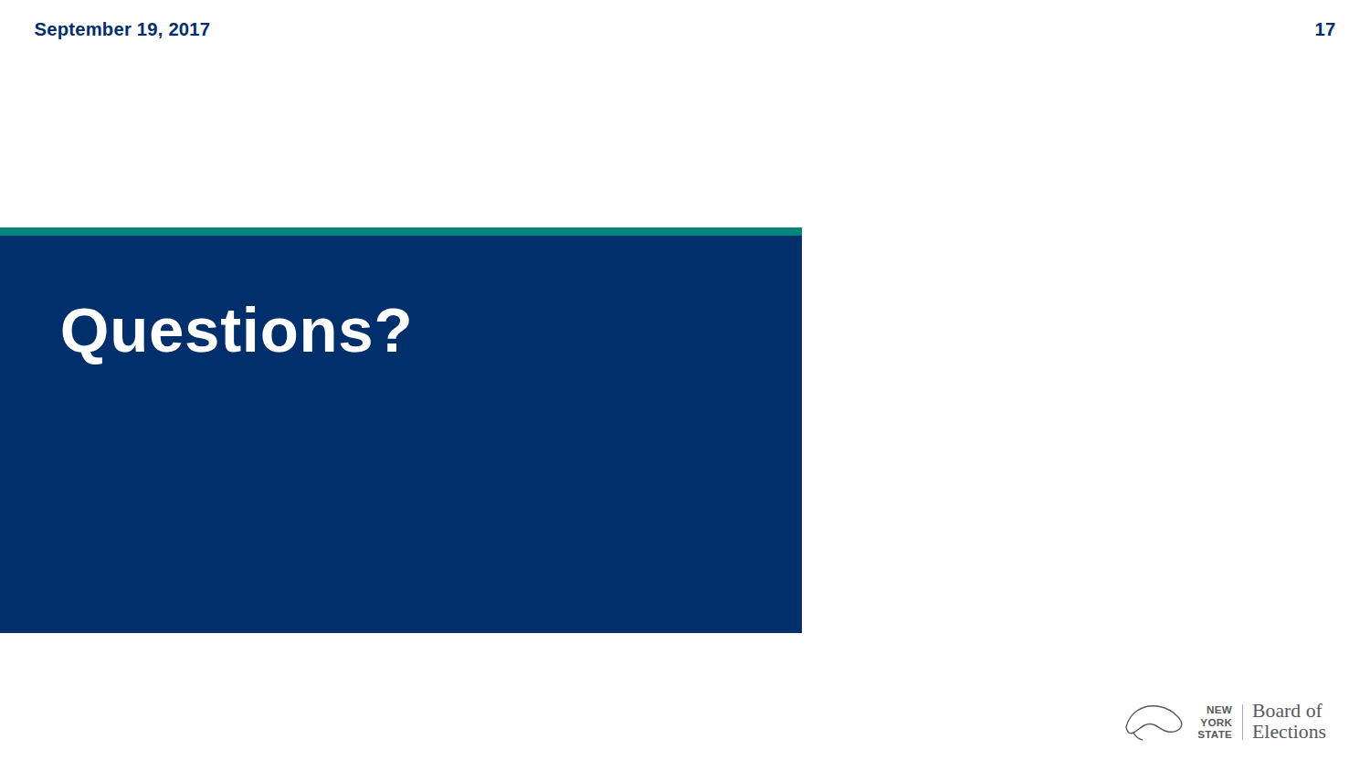September 19, 2017
17
Questions?
NEW
YORK
STATE
Board of
Elections